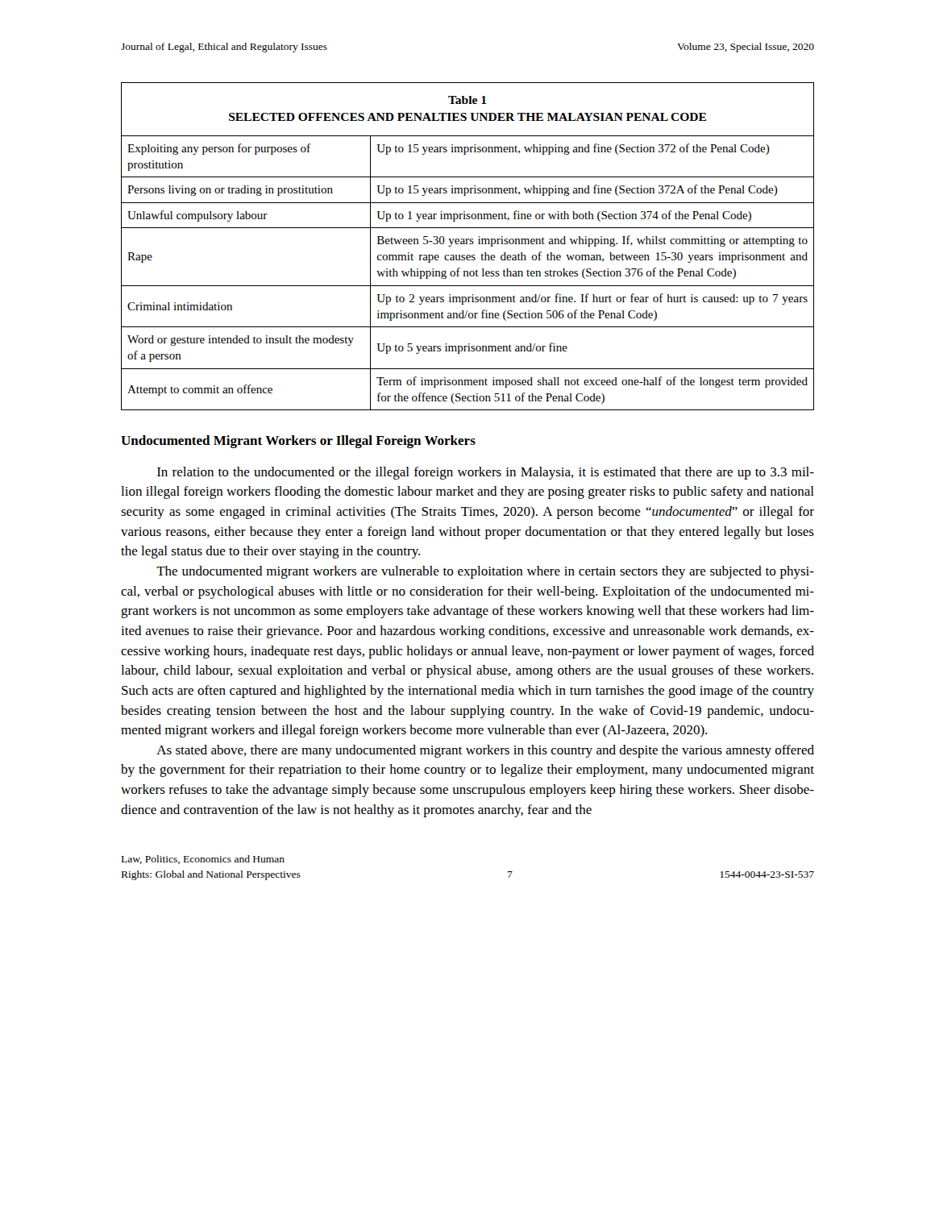Journal of Legal, Ethical and Regulatory Issues
Volume 23, Special Issue, 2020
Table 1 Selected Offences and Penalties Under the Malaysian Penal Code
| Exploiting any person for purposes of prostitution | Up to 15 years imprisonment, whipping and fine (Section 372 of the Penal Code) |
| Persons living on or trading in prostitution | Up to 15 years imprisonment, whipping and fine (Section 372A of the Penal Code) |
| Unlawful compulsory labour | Up to 1 year imprisonment, fine or with both (Section 374 of the Penal Code) |
| Rape | Between 5-30 years imprisonment and whipping. If, whilst committing or attempting to commit rape causes the death of the woman, between 15-30 years imprisonment and with whipping of not less than ten strokes (Section 376 of the Penal Code) |
| Criminal intimidation | Up to 2 years imprisonment and/or fine. If hurt or fear of hurt is caused: up to 7 years imprisonment and/or fine (Section 506 of the Penal Code) |
| Word or gesture intended to insult the modesty of a person | Up to 5 years imprisonment and/or fine |
| Attempt to commit an offence | Term of imprisonment imposed shall not exceed one-half of the longest term provided for the offence (Section 511 of the Penal Code) |
Undocumented Migrant Workers or Illegal Foreign Workers
In relation to the undocumented or the illegal foreign workers in Malaysia, it is estimated that there are up to 3.3 million illegal foreign workers flooding the domestic labour market and they are posing greater risks to public safety and national security as some engaged in criminal activities (The Straits Times, 2020). A person become “undocumented” or illegal for various reasons, either because they enter a foreign land without proper documentation or that they entered legally but loses the legal status due to their over staying in the country.
The undocumented migrant workers are vulnerable to exploitation where in certain sectors they are subjected to physical, verbal or psychological abuses with little or no consideration for their well-being. Exploitation of the undocumented migrant workers is not uncommon as some employers take advantage of these workers knowing well that these workers had limited avenues to raise their grievance. Poor and hazardous working conditions, excessive and unreasonable work demands, excessive working hours, inadequate rest days, public holidays or annual leave, non-payment or lower payment of wages, forced labour, child labour, sexual exploitation and verbal or physical abuse, among others are the usual grouses of these workers. Such acts are often captured and highlighted by the international media which in turn tarnishes the good image of the country besides creating tension between the host and the labour supplying country. In the wake of Covid-19 pandemic, undocumented migrant workers and illegal foreign workers become more vulnerable than ever (Al-Jazeera, 2020).
As stated above, there are many undocumented migrant workers in this country and despite the various amnesty offered by the government for their repatriation to their home country or to legalize their employment, many undocumented migrant workers refuses to take the advantage simply because some unscrupulous employers keep hiring these workers. Sheer disobedience and contravention of the law is not healthy as it promotes anarchy, fear and the
Law, Politics, Economics and Human
Rights: Global and National Perspectives
7
1544-0044-23-SI-537